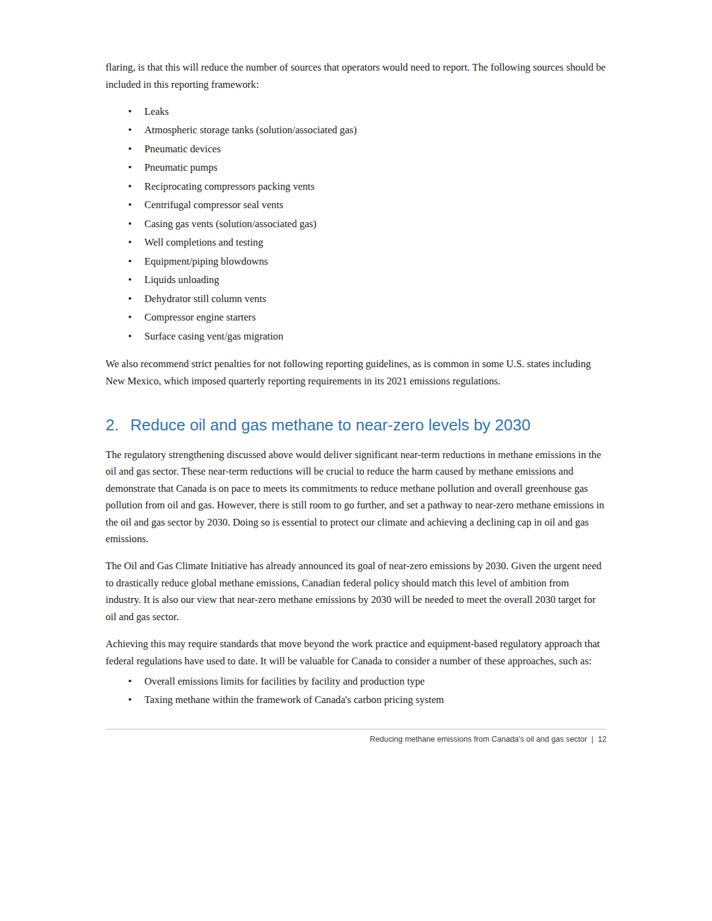flaring, is that this will reduce the number of sources that operators would need to report. The following sources should be included in this reporting framework:
Leaks
Atmospheric storage tanks (solution/associated gas)
Pneumatic devices
Pneumatic pumps
Reciprocating compressors packing vents
Centrifugal compressor seal vents
Casing gas vents (solution/associated gas)
Well completions and testing
Equipment/piping blowdowns
Liquids unloading
Dehydrator still column vents
Compressor engine starters
Surface casing vent/gas migration
We also recommend strict penalties for not following reporting guidelines, as is common in some U.S. states including New Mexico, which imposed quarterly reporting requirements in its 2021 emissions regulations.
2. Reduce oil and gas methane to near-zero levels by 2030
The regulatory strengthening discussed above would deliver significant near-term reductions in methane emissions in the oil and gas sector. These near-term reductions will be crucial to reduce the harm caused by methane emissions and demonstrate that Canada is on pace to meets its commitments to reduce methane pollution and overall greenhouse gas pollution from oil and gas. However, there is still room to go further, and set a pathway to near-zero methane emissions in the oil and gas sector by 2030. Doing so is essential to protect our climate and achieving a declining cap in oil and gas emissions.
The Oil and Gas Climate Initiative has already announced its goal of near-zero emissions by 2030. Given the urgent need to drastically reduce global methane emissions, Canadian federal policy should match this level of ambition from industry. It is also our view that near-zero methane emissions by 2030 will be needed to meet the overall 2030 target for oil and gas sector.
Achieving this may require standards that move beyond the work practice and equipment-based regulatory approach that federal regulations have used to date. It will be valuable for Canada to consider a number of these approaches, such as:
Overall emissions limits for facilities by facility and production type
Taxing methane within the framework of Canada's carbon pricing system
Reducing methane emissions from Canada's oil and gas sector | 12